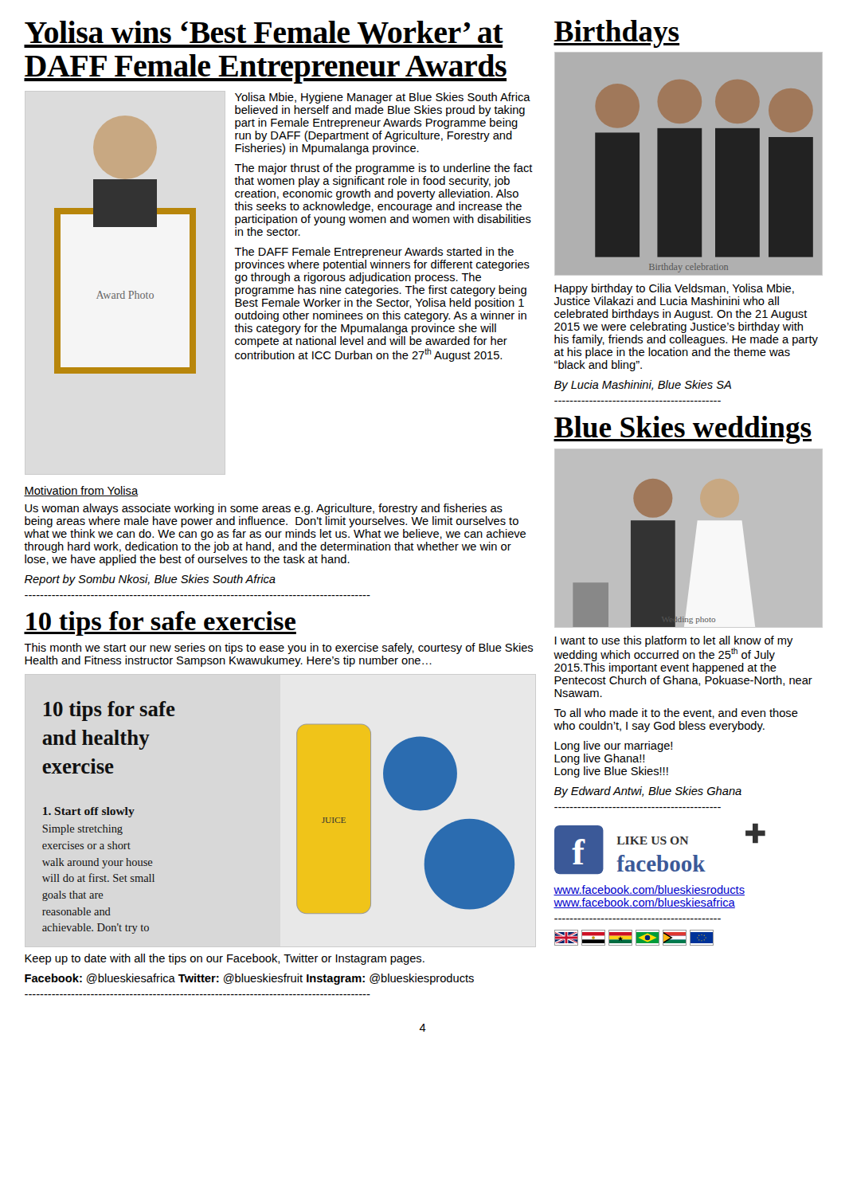Yolisa wins ‘Best Female Worker’ at DAFF Female Entrepreneur Awards
Yolisa Mbie, Hygiene Manager at Blue Skies South Africa believed in herself and made Blue Skies proud by taking part in Female Entrepreneur Awards Programme being run by DAFF (Department of Agriculture, Forestry and Fisheries) in Mpumalanga province.
The major thrust of the programme is to underline the fact that women play a significant role in food security, job creation, economic growth and poverty alleviation. Also this seeks to acknowledge, encourage and increase the participation of young women and women with disabilities in the sector.
The DAFF Female Entrepreneur Awards started in the provinces where potential winners for different categories go through a rigorous adjudication process. The programme has nine categories. The first category being Best Female Worker in the Sector, Yolisa held position 1 outdoing other nominees on this category. As a winner in this category for the Mpumalanga province she will compete at national level and will be awarded for her contribution at ICC Durban on the 27th August 2015.
Motivation from Yolisa
Us woman always associate working in some areas e.g. Agriculture, forestry and fisheries as being areas where male have power and influence. Don't limit yourselves. We limit ourselves to what we think we can do. We can go as far as our minds let us. What we believe, we can achieve through hard work, dedication to the job at hand, and the determination that whether we win or lose, we have applied the best of ourselves to the task at hand.
Report by Sombu Nkosi, Blue Skies South Africa
-----------------------------------------------------------------------------------------
10 tips for safe exercise
This month we start our new series on tips to ease you in to exercise safely, courtesy of Blue Skies Health and Fitness instructor Sampson Kwawukumey. Here’s tip number one…
Keep up to date with all the tips on our Facebook, Twitter or Instagram pages.
Facebook: @blueskiesafrica Twitter: @blueskiesfruit Instagram: @blueskiesproducts
-----------------------------------------------------------------------------------------
Birthdays
Happy birthday to Cilia Veldsman, Yolisa Mbie, Justice Vilakazi and Lucia Mashinini who all celebrated birthdays in August. On the 21 August 2015 we were celebrating Justice’s birthday with his family, friends and colleagues. He made a party at his place in the location and the theme was “black and bling”.
By Lucia Mashinini, Blue Skies SA
-------------------------------------------
Blue Skies weddings
I want to use this platform to let all know of my wedding which occurred on the 25th of July 2015.This important event happened at the Pentecost Church of Ghana, Pokuase-North, near Nsawam.
To all who made it to the event, and even those who couldn’t, I say God bless everybody.
Long live our marriage!
Long live Ghana!!
Long live Blue Skies!!!
By Edward Antwi, Blue Skies Ghana
-------------------------------------------
www.facebook.com/blueskiesroducts www.facebook.com/blueskiesafrica
-------------------------------------------
4